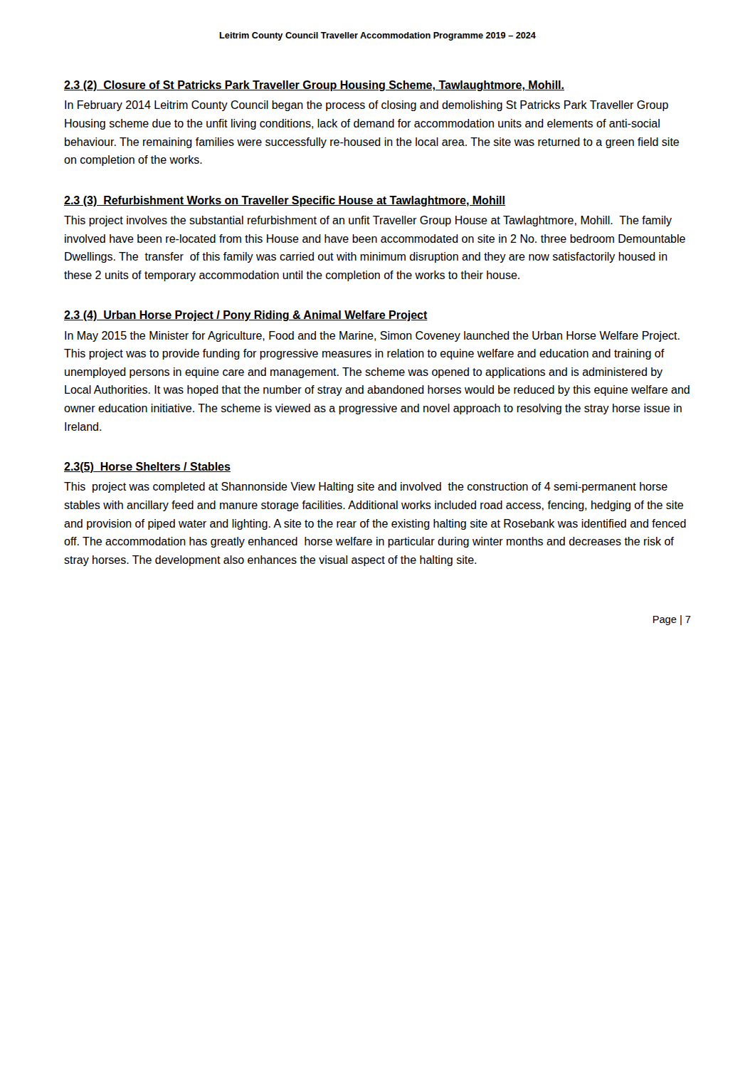Leitrim County Council Traveller Accommodation Programme 2019 – 2024
2.3 (2) Closure of St Patricks Park Traveller Group Housing Scheme, Tawlaughtmore, Mohill.
In February 2014 Leitrim County Council began the process of closing and demolishing St Patricks Park Traveller Group Housing scheme due to the unfit living conditions, lack of demand for accommodation units and elements of anti-social behaviour. The remaining families were successfully re-housed in the local area. The site was returned to a green field site on completion of the works.
2.3 (3) Refurbishment Works on Traveller Specific House at Tawlaghtmore, Mohill
This project involves the substantial refurbishment of an unfit Traveller Group House at Tawlaghtmore, Mohill. The family involved have been re-located from this House and have been accommodated on site in 2 No. three bedroom Demountable Dwellings. The transfer of this family was carried out with minimum disruption and they are now satisfactorily housed in these 2 units of temporary accommodation until the completion of the works to their house.
2.3 (4) Urban Horse Project / Pony Riding & Animal Welfare Project
In May 2015 the Minister for Agriculture, Food and the Marine, Simon Coveney launched the Urban Horse Welfare Project. This project was to provide funding for progressive measures in relation to equine welfare and education and training of unemployed persons in equine care and management. The scheme was opened to applications and is administered by Local Authorities. It was hoped that the number of stray and abandoned horses would be reduced by this equine welfare and owner education initiative. The scheme is viewed as a progressive and novel approach to resolving the stray horse issue in Ireland.
2.3(5) Horse Shelters / Stables
This project was completed at Shannonside View Halting site and involved the construction of 4 semi-permanent horse stables with ancillary feed and manure storage facilities. Additional works included road access, fencing, hedging of the site and provision of piped water and lighting. A site to the rear of the existing halting site at Rosebank was identified and fenced off. The accommodation has greatly enhanced horse welfare in particular during winter months and decreases the risk of stray horses. The development also enhances the visual aspect of the halting site.
Page | 7